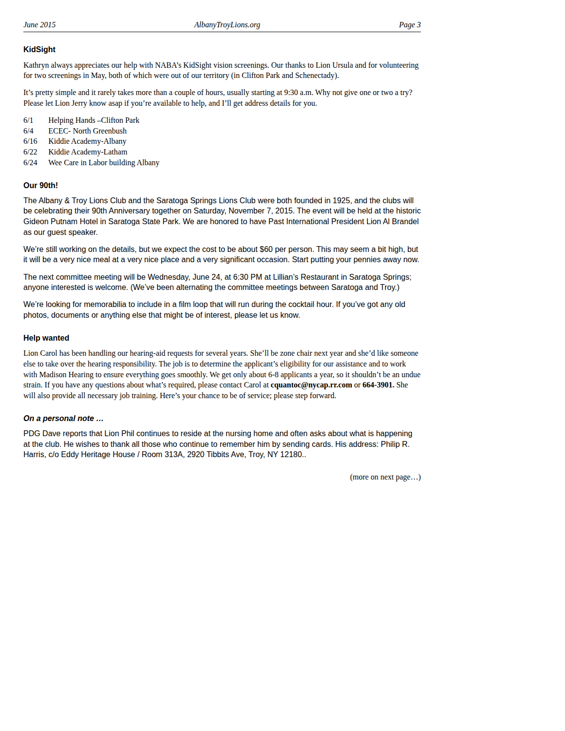June 2015 AlbanyTroyLions.org Page 3
KidSight
Kathryn always appreciates our help with NABA’s KidSight vision screenings. Our thanks to Lion Ursula and for volunteering for two screenings in May, both of which were out of our territory (in Clifton Park and Schenectady).
It’s pretty simple and it rarely takes more than a couple of hours, usually starting at 9:30 a.m. Why not give one or two a try? Please let Lion Jerry know asap if you’re available to help, and I’ll get address details for you.
6/1 Helping Hands –Clifton Park
6/4 ECEC- North Greenbush
6/16 Kiddie Academy-Albany
6/22 Kiddie Academy-Latham
6/24 Wee Care in Labor building Albany
Our 90th!
The Albany & Troy Lions Club and the Saratoga Springs Lions Club were both founded in 1925, and the clubs will be celebrating their 90th Anniversary together on Saturday, November 7, 2015. The event will be held at the historic Gideon Putnam Hotel in Saratoga State Park. We are honored to have Past International President Lion Al Brandel as our guest speaker.
We’re still working on the details, but we expect the cost to be about $60 per person. This may seem a bit high, but it will be a very nice meal at a very nice place and a very significant occasion. Start putting your pennies away now.
The next committee meeting will be Wednesday, June 24, at 6:30 PM at Lillian’s Restaurant in Saratoga Springs; anyone interested is welcome. (We’ve been alternating the committee meetings between Saratoga and Troy.)
We’re looking for memorabilia to include in a film loop that will run during the cocktail hour. If you’ve got any old photos, documents or anything else that might be of interest, please let us know.
Help wanted
Lion Carol has been handling our hearing-aid requests for several years. She’ll be zone chair next year and she’d like someone else to take over the hearing responsibility. The job is to determine the applicant’s eligibility for our assistance and to work with Madison Hearing to ensure everything goes smoothly. We get only about 6-8 applicants a year, so it shouldn’t be an undue strain. If you have any questions about what’s required, please contact Carol at cquantoc@nycap.rr.com or 664-3901. She will also provide all necessary job training. Here’s your chance to be of service; please step forward.
On a personal note …
PDG Dave reports that Lion Phil continues to reside at the nursing home and often asks about what is happening at the club. He wishes to thank all those who continue to remember him by sending cards. His address: Philip R. Harris, c/o Eddy Heritage House / Room 313A, 2920 Tibbits Ave, Troy, NY 12180..
(more on next page…)